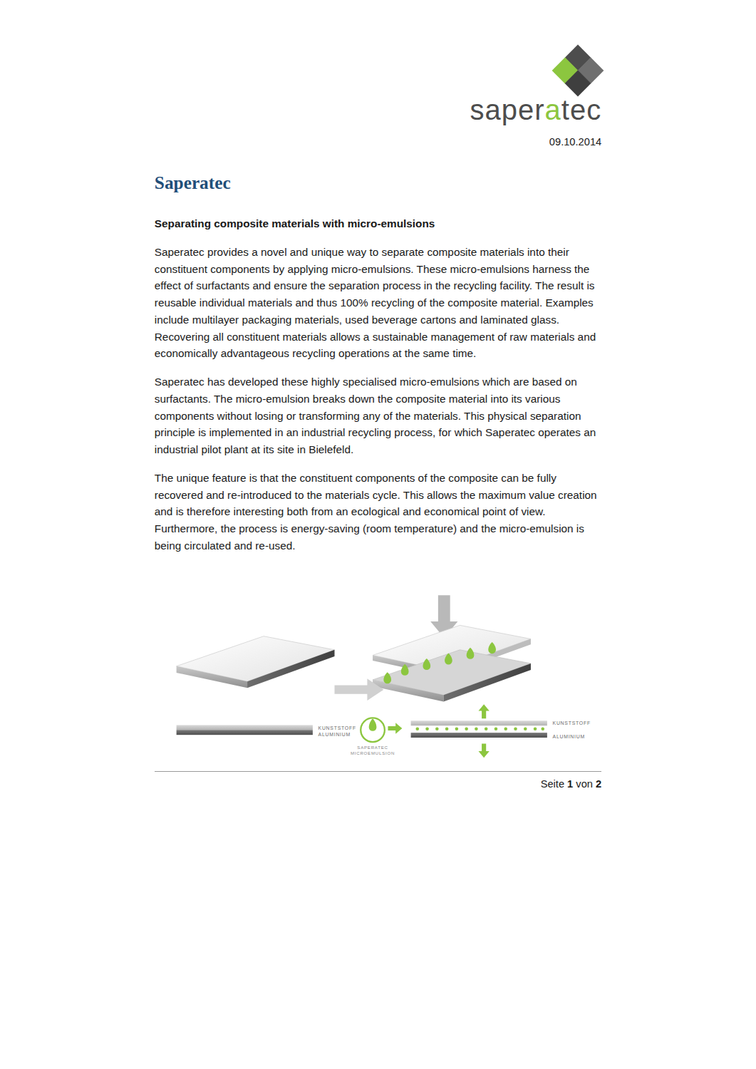saperatec
09.10.2014
Saperatec
Separating composite materials with micro-emulsions
Saperatec provides a novel and unique way to separate composite materials into their constituent components by applying micro-emulsions. These micro-emulsions harness the effect of surfactants and ensure the separation process in the recycling facility. The result is reusable individual materials and thus 100% recycling of the composite material. Examples include multilayer packaging materials, used beverage cartons and laminated glass. Recovering all constituent materials allows a sustainable management of raw materials and economically advantageous recycling operations at the same time.
Saperatec has developed these highly specialised micro-emulsions which are based on surfactants. The micro-emulsion breaks down the composite material into its various components without losing or transforming any of the materials. This physical separation principle is implemented in an industrial recycling process, for which Saperatec operates an industrial pilot plant at its site in Bielefeld.
The unique feature is that the constituent components of the composite can be fully recovered and re-introduced to the materials cycle. This allows the maximum value creation and is therefore interesting both from an ecological and economical point of view. Furthermore, the process is energy-saving (room temperature) and the micro-emulsion is being circulated and re-used.
KUNSTSTOFF ALUMINIUM SAPERATEC MICROEMULSION KUNSTSTOFF ALUMINIUM
Seite 1 von 2